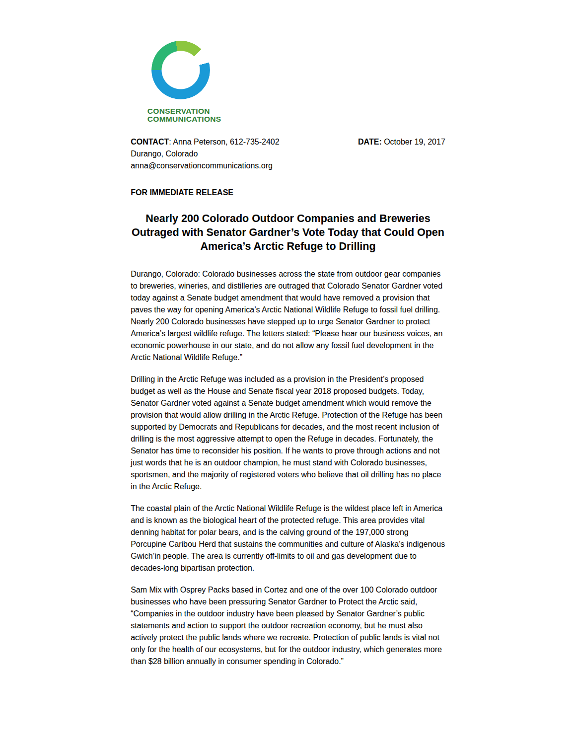Conservation Communications
CONTACT: Anna Peterson, 612-735-2402
Durango, Colorado
anna@conservationcommunications.org
DATE: October 19, 2017
FOR IMMEDIATE RELEASE
Nearly 200 Colorado Outdoor Companies and Breweries Outraged with Senator Gardner’s Vote Today that Could Open America’s Arctic Refuge to Drilling
Durango, Colorado: Colorado businesses across the state from outdoor gear companies to breweries, wineries, and distilleries are outraged that Colorado Senator Gardner voted today against a Senate budget amendment that would have removed a provision that paves the way for opening America’s Arctic National Wildlife Refuge to fossil fuel drilling. Nearly 200 Colorado businesses have stepped up to urge Senator Gardner to protect America’s largest wildlife refuge. The letters stated: “Please hear our business voices, an economic powerhouse in our state, and do not allow any fossil fuel development in the Arctic National Wildlife Refuge.”
Drilling in the Arctic Refuge was included as a provision in the President’s proposed budget as well as the House and Senate fiscal year 2018 proposed budgets. Today, Senator Gardner voted against a Senate budget amendment which would remove the provision that would allow drilling in the Arctic Refuge. Protection of the Refuge has been supported by Democrats and Republicans for decades, and the most recent inclusion of drilling is the most aggressive attempt to open the Refuge in decades. Fortunately, the Senator has time to reconsider his position. If he wants to prove through actions and not just words that he is an outdoor champion, he must stand with Colorado businesses, sportsmen, and the majority of registered voters who believe that oil drilling has no place in the Arctic Refuge.
The coastal plain of the Arctic National Wildlife Refuge is the wildest place left in America and is known as the biological heart of the protected refuge. This area provides vital denning habitat for polar bears, and is the calving ground of the 197,000 strong Porcupine Caribou Herd that sustains the communities and culture of Alaska’s indigenous Gwich’in people. The area is currently off-limits to oil and gas development due to decades-long bipartisan protection.
Sam Mix with Osprey Packs based in Cortez and one of the over 100 Colorado outdoor businesses who have been pressuring Senator Gardner to Protect the Arctic said, “Companies in the outdoor industry have been pleased by Senator Gardner’s public statements and action to support the outdoor recreation economy, but he must also actively protect the public lands where we recreate. Protection of public lands is vital not only for the health of our ecosystems, but for the outdoor industry, which generates more than $28 billion annually in consumer spending in Colorado.”